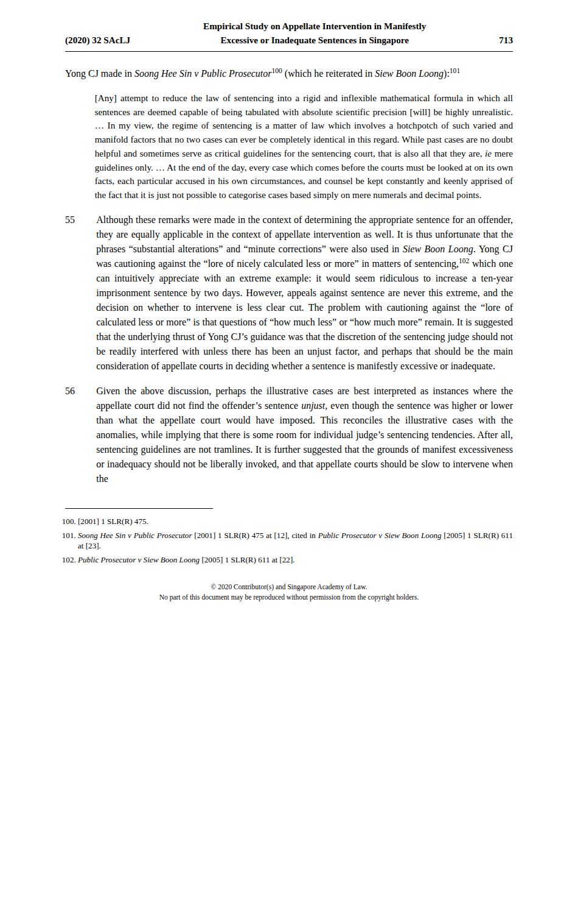(2020) 32 SAcLJ Empirical Study on Appellate Intervention in Manifestly
Excessive or Inadequate Sentences in Singapore 713
Yong CJ made in Soong Hee Sin v Public Prosecutor100 (which he reiterated in Siew Boon Loong):101
[Any] attempt to reduce the law of sentencing into a rigid and inflexible mathematical formula in which all sentences are deemed capable of being tabulated with absolute scientific precision [will] be highly unrealistic. … In my view, the regime of sentencing is a matter of law which involves a hotchpotch of such varied and manifold factors that no two cases can ever be completely identical in this regard. While past cases are no doubt helpful and sometimes serve as critical guidelines for the sentencing court, that is also all that they are, ie mere guidelines only. … At the end of the day, every case which comes before the courts must be looked at on its own facts, each particular accused in his own circumstances, and counsel be kept constantly and keenly apprised of the fact that it is just not possible to categorise cases based simply on mere numerals and decimal points.
55 Although these remarks were made in the context of determining the appropriate sentence for an offender, they are equally applicable in the context of appellate intervention as well. It is thus unfortunate that the phrases “substantial alterations” and “minute corrections” were also used in Siew Boon Loong. Yong CJ was cautioning against the “lore of nicely calculated less or more” in matters of sentencing,102 which one can intuitively appreciate with an extreme example: it would seem ridiculous to increase a ten-year imprisonment sentence by two days. However, appeals against sentence are never this extreme, and the decision on whether to intervene is less clear cut. The problem with cautioning against the “lore of calculated less or more” is that questions of “how much less” or “how much more” remain. It is suggested that the underlying thrust of Yong CJ’s guidance was that the discretion of the sentencing judge should not be readily interfered with unless there has been an unjust factor, and perhaps that should be the main consideration of appellate courts in deciding whether a sentence is manifestly excessive or inadequate.
56 Given the above discussion, perhaps the illustrative cases are best interpreted as instances where the appellate court did not find the offender’s sentence unjust, even though the sentence was higher or lower than what the appellate court would have imposed. This reconciles the illustrative cases with the anomalies, while implying that there is some room for individual judge’s sentencing tendencies. After all, sentencing guidelines are not tramlines. It is further suggested that the grounds of manifest excessiveness or inadequacy should not be liberally invoked, and that appellate courts should be slow to intervene when the
[2001] 1 SLR(R) 475.
Soong Hee Sin v Public Prosecutor [2001] 1 SLR(R) 475 at [12], cited in Public Prosecutor v Siew Boon Loong [2005] 1 SLR(R) 611 at [23].
Public Prosecutor v Siew Boon Loong [2005] 1 SLR(R) 611 at [22].
© 2020 Contributor(s) and Singapore Academy of Law.
No part of this document may be reproduced without permission from the copyright holders.